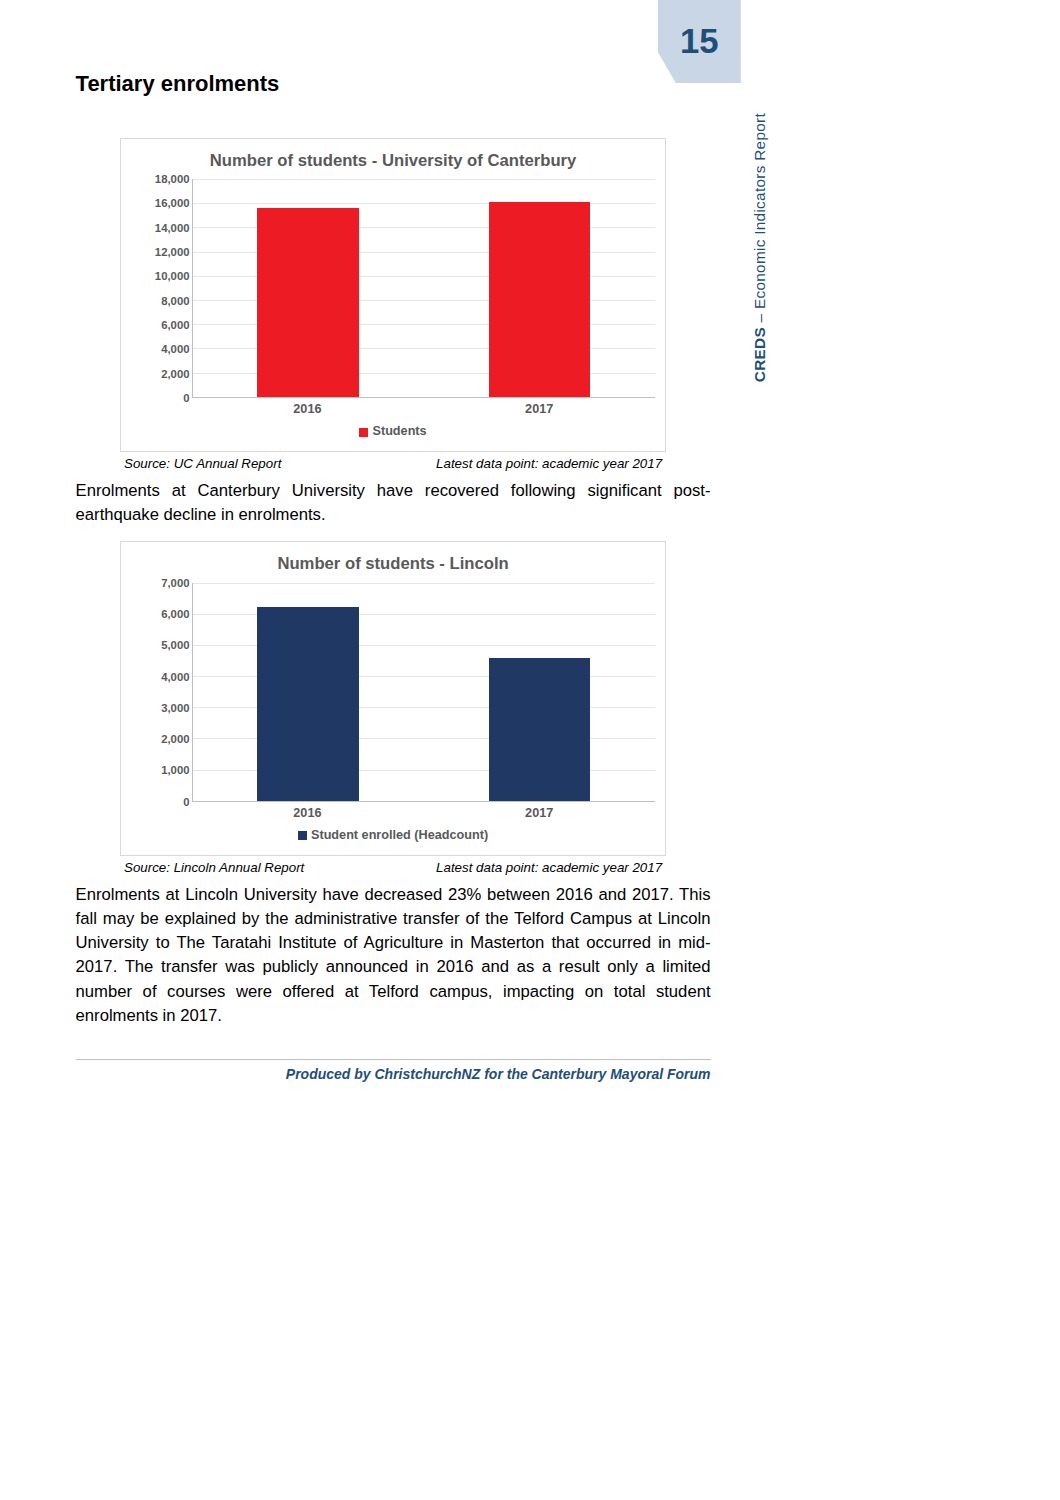15
CREDS – Economic Indicators Report
Tertiary enrolments
Number of students - University of Canterbury
18,000 16,000 14,000 12,000 10,000 8,000 6,000 4,000 2,000 0
20162017
Students
Source: UC Annual Report Latest data point: academic year 2017
Enrolments at Canterbury University have recovered following significant post-earthquake decline in enrolments.
Number of students - Lincoln
7,000 6,000 5,000 4,000 3,000 2,000 1,000 0
20162017
Student enrolled (Headcount)
Source: Lincoln Annual Report Latest data point: academic year 2017
Enrolments at Lincoln University have decreased 23% between 2016 and 2017. This fall may be explained by the administrative transfer of the Telford Campus at Lincoln University to The Taratahi Institute of Agriculture in Masterton that occurred in mid-2017. The transfer was publicly announced in 2016 and as a result only a limited number of courses were offered at Telford campus, impacting on total student enrolments in 2017.
Produced by ChristchurchNZ for the Canterbury Mayoral Forum